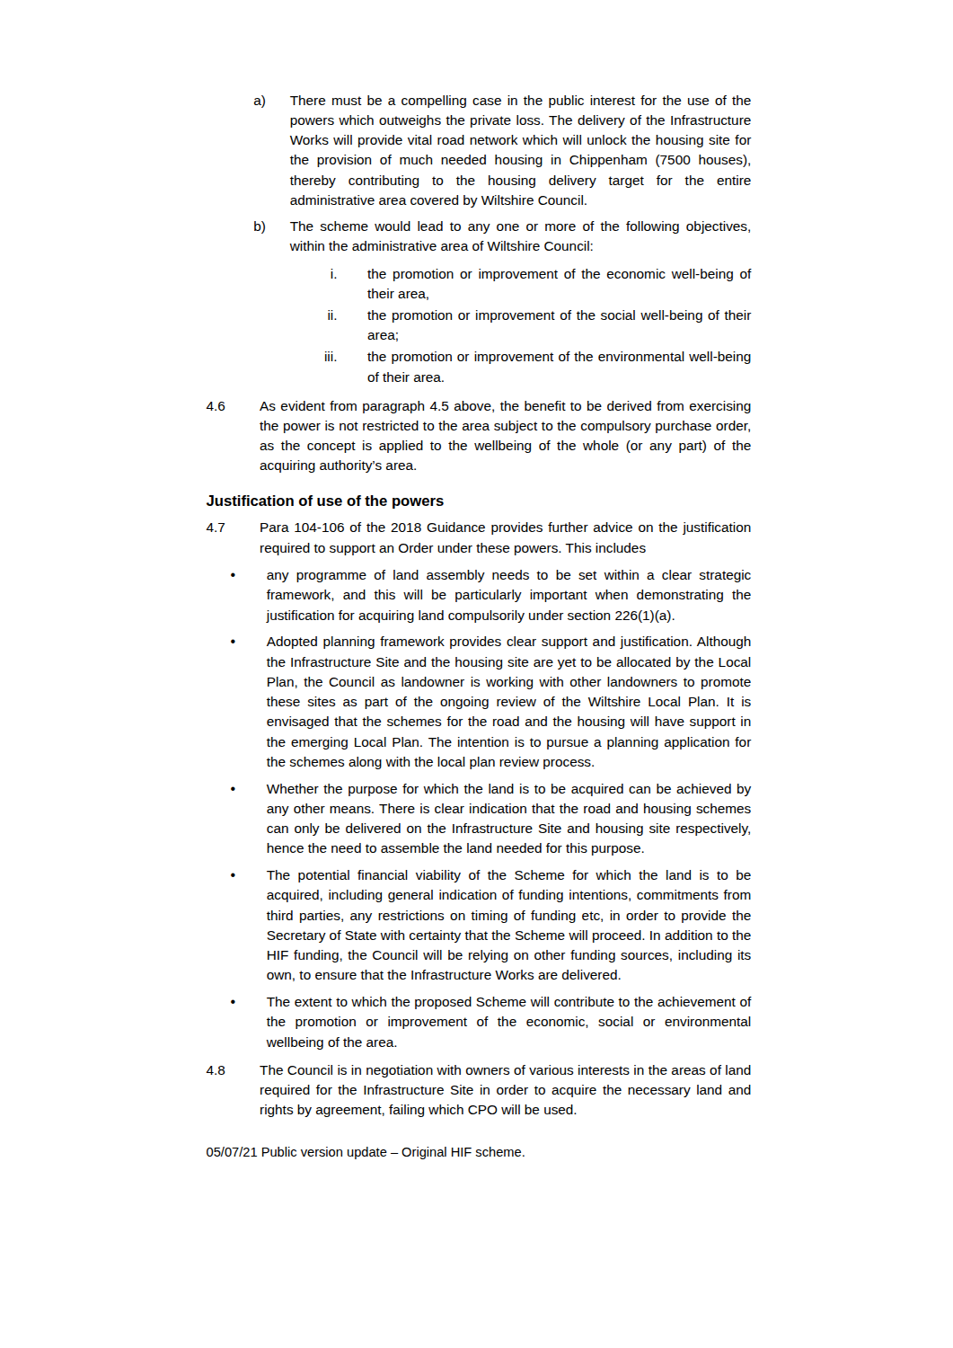a) There must be a compelling case in the public interest for the use of the powers which outweighs the private loss. The delivery of the Infrastructure Works will provide vital road network which will unlock the housing site for the provision of much needed housing in Chippenham (7500 houses), thereby contributing to the housing delivery target for the entire administrative area covered by Wiltshire Council.
b) The scheme would lead to any one or more of the following objectives, within the administrative area of Wiltshire Council:
i. the promotion or improvement of the economic well-being of their area,
ii. the promotion or improvement of the social well-being of their area;
iii. the promotion or improvement of the environmental well-being of their area.
4.6 As evident from paragraph 4.5 above, the benefit to be derived from exercising the power is not restricted to the area subject to the compulsory purchase order, as the concept is applied to the wellbeing of the whole (or any part) of the acquiring authority’s area.
Justification of use of the powers
4.7 Para 104-106 of the 2018 Guidance provides further advice on the justification required to support an Order under these powers. This includes
any programme of land assembly needs to be set within a clear strategic framework, and this will be particularly important when demonstrating the justification for acquiring land compulsorily under section 226(1)(a).
Adopted planning framework provides clear support and justification. Although the Infrastructure Site and the housing site are yet to be allocated by the Local Plan, the Council as landowner is working with other landowners to promote these sites as part of the ongoing review of the Wiltshire Local Plan. It is envisaged that the schemes for the road and the housing will have support in the emerging Local Plan. The intention is to pursue a planning application for the schemes along with the local plan review process.
Whether the purpose for which the land is to be acquired can be achieved by any other means. There is clear indication that the road and housing schemes can only be delivered on the Infrastructure Site and housing site respectively, hence the need to assemble the land needed for this purpose.
The potential financial viability of the Scheme for which the land is to be acquired, including general indication of funding intentions, commitments from third parties, any restrictions on timing of funding etc, in order to provide the Secretary of State with certainty that the Scheme will proceed. In addition to the HIF funding, the Council will be relying on other funding sources, including its own, to ensure that the Infrastructure Works are delivered.
The extent to which the proposed Scheme will contribute to the achievement of the promotion or improvement of the economic, social or environmental wellbeing of the area.
4.8 The Council is in negotiation with owners of various interests in the areas of land required for the Infrastructure Site in order to acquire the necessary land and rights by agreement, failing which CPO will be used.
05/07/21 Public version update – Original HIF scheme.